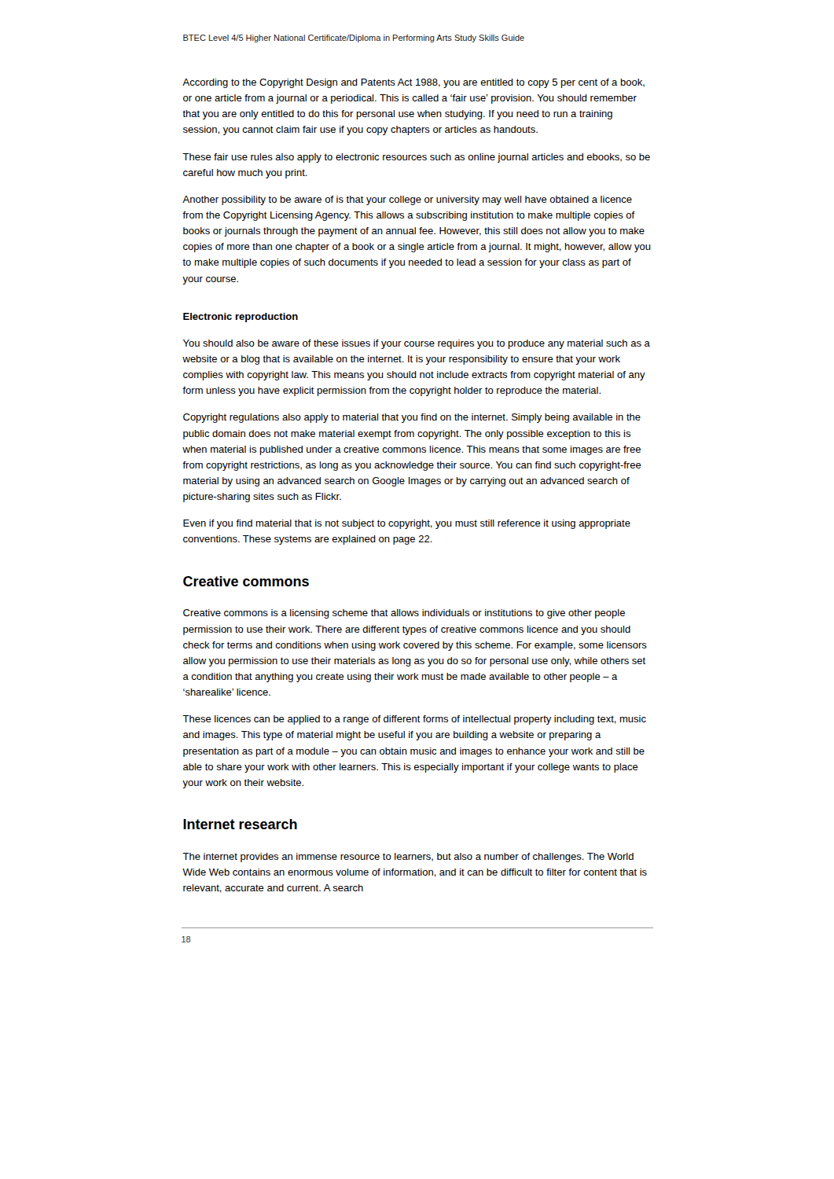BTEC Level 4/5 Higher National Certificate/Diploma in Performing Arts Study Skills Guide
According to the Copyright Design and Patents Act 1988, you are entitled to copy 5 per cent of a book, or one article from a journal or a periodical. This is called a ‘fair use’ provision. You should remember that you are only entitled to do this for personal use when studying. If you need to run a training session, you cannot claim fair use if you copy chapters or articles as handouts.
These fair use rules also apply to electronic resources such as online journal articles and ebooks, so be careful how much you print.
Another possibility to be aware of is that your college or university may well have obtained a licence from the Copyright Licensing Agency. This allows a subscribing institution to make multiple copies of books or journals through the payment of an annual fee. However, this still does not allow you to make copies of more than one chapter of a book or a single article from a journal. It might, however, allow you to make multiple copies of such documents if you needed to lead a session for your class as part of your course.
Electronic reproduction
You should also be aware of these issues if your course requires you to produce any material such as a website or a blog that is available on the internet. It is your responsibility to ensure that your work complies with copyright law. This means you should not include extracts from copyright material of any form unless you have explicit permission from the copyright holder to reproduce the material.
Copyright regulations also apply to material that you find on the internet. Simply being available in the public domain does not make material exempt from copyright. The only possible exception to this is when material is published under a creative commons licence. This means that some images are free from copyright restrictions, as long as you acknowledge their source. You can find such copyright-free material by using an advanced search on Google Images or by carrying out an advanced search of picture-sharing sites such as Flickr.
Even if you find material that is not subject to copyright, you must still reference it using appropriate conventions. These systems are explained on page 22.
Creative commons
Creative commons is a licensing scheme that allows individuals or institutions to give other people permission to use their work. There are different types of creative commons licence and you should check for terms and conditions when using work covered by this scheme. For example, some licensors allow you permission to use their materials as long as you do so for personal use only, while others set a condition that anything you create using their work must be made available to other people – a ‘sharealike’ licence.
These licences can be applied to a range of different forms of intellectual property including text, music and images. This type of material might be useful if you are building a website or preparing a presentation as part of a module – you can obtain music and images to enhance your work and still be able to share your work with other learners. This is especially important if your college wants to place your work on their website.
Internet research
The internet provides an immense resource to learners, but also a number of challenges. The World Wide Web contains an enormous volume of information, and it can be difficult to filter for content that is relevant, accurate and current. A search
18